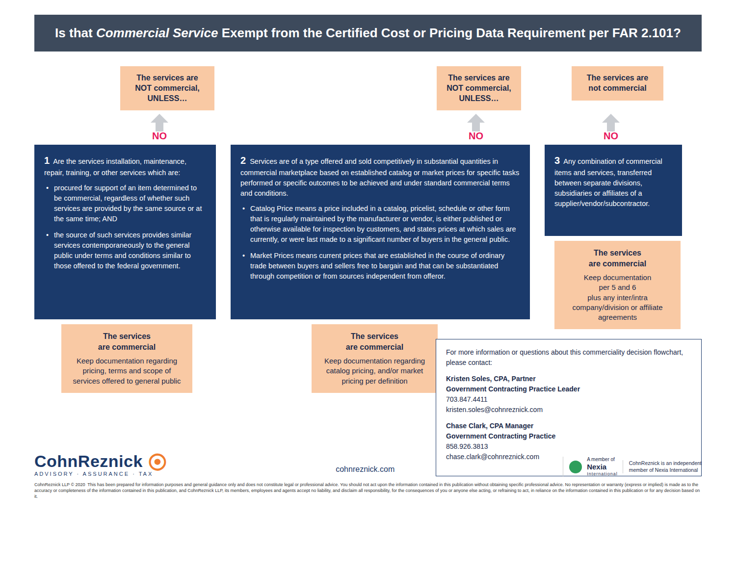Is that Commercial Service Exempt from the Certified Cost or Pricing Data Requirement per FAR 2.101?
The services are
NOT commercial,
UNLESS…
The services are
NOT commercial,
UNLESS…
The services are
not commercial
NO
NO
NO
1 Are the services installation, maintenance, repair, training, or other services which are:
procured for support of an item determined to be commercial, regardless of whether such services are provided by the same source or at the same time; AND
the source of such services provides similar services contemporaneously to the general public under terms and conditions similar to those offered to the federal government.
2 Services are of a type offered and sold competitively in substantial quantities in commercial marketplace based on established catalog or market prices for specific tasks performed or specific outcomes to be achieved and under standard commercial terms and conditions.
Catalog Price means a price included in a catalog, pricelist, schedule or other form that is regularly maintained by the manufacturer or vendor, is either published or otherwise available for inspection by customers, and states prices at which sales are currently, or were last made to a significant number of buyers in the general public.
Market Prices means current prices that are established in the course of ordinary trade between buyers and sellers free to bargain and that can be substantiated through competition or from sources independent from offeror.
3 Any combination of commercial items and services, transferred between separate divisions, subsidiaries or affiliates of a supplier/vendor/subcontractor.
YES
YES
YES
The services
are commercial Keep documentation regarding pricing, terms and scope of services offered to general public
The services
are commercial Keep documentation regarding catalog pricing, and/or market pricing per definition
The services
are commercial Keep documentation
per 5 and 6
plus any inter/intra company/division or affiliate agreements
For more information or questions about this commerciality decision flowchart, please contact:
Kristen Soles, CPA, Partner
Government Contracting Practice Leader
703.847.4411
kristen.soles@cohnreznick.com
Chase Clark, CPA Manager
Government Contracting Practice
858.926.3813
chase.clark@cohnreznick.com
CohnReznick ⦿
ADVISORY · ASSURANCE · TAX
cohnreznick.com
A member of
Nexia
International
CohnReznick is an independent
member of Nexia International
CohnReznick LLP © 2020 This has been prepared for information purposes and general guidance only and does not constitute legal or professional advice. You should not act upon the information contained in this publication without obtaining specific professional advice. No representation or warranty (express or implied) is made as to the accuracy or completeness of the information contained in this publication, and CohnReznick LLP, its members, employees and agents accept no liability, and disclaim all responsibility, for the consequences of you or anyone else acting, or refraining to act, in reliance on the information contained in this publication or for any decision based on it.